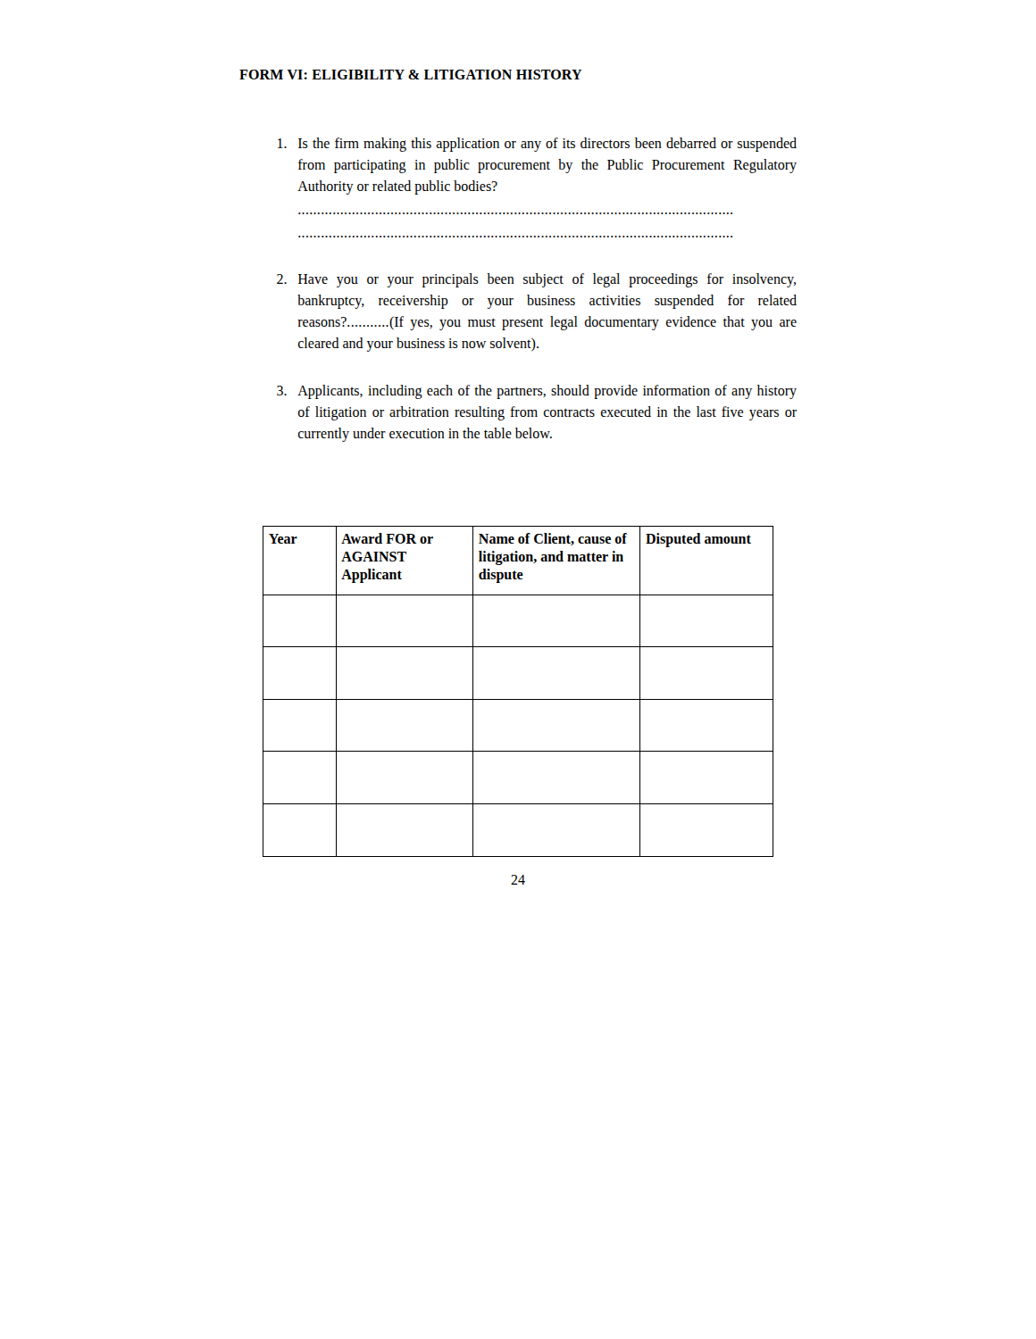FORM VI: ELIGIBILITY & LITIGATION HISTORY
Is the firm making this application or any of its directors been debarred or suspended from participating in public procurement by the Public Procurement Regulatory Authority or related public bodies? ................................................................................................................. .................................................................................................................
Have you or your principals been subject of legal proceedings for insolvency, bankruptcy, receivership or your business activities suspended for related reasons?...........(If yes, you must present legal documentary evidence that you are cleared and your business is now solvent).
Applicants, including each of the partners, should provide information of any history of litigation or arbitration resulting from contracts executed in the last five years or currently under execution in the table below.
| Year | Award FOR or AGAINST Applicant | Name of Client, cause of litigation, and matter in dispute | Disputed amount |
| --- | --- | --- | --- |
24